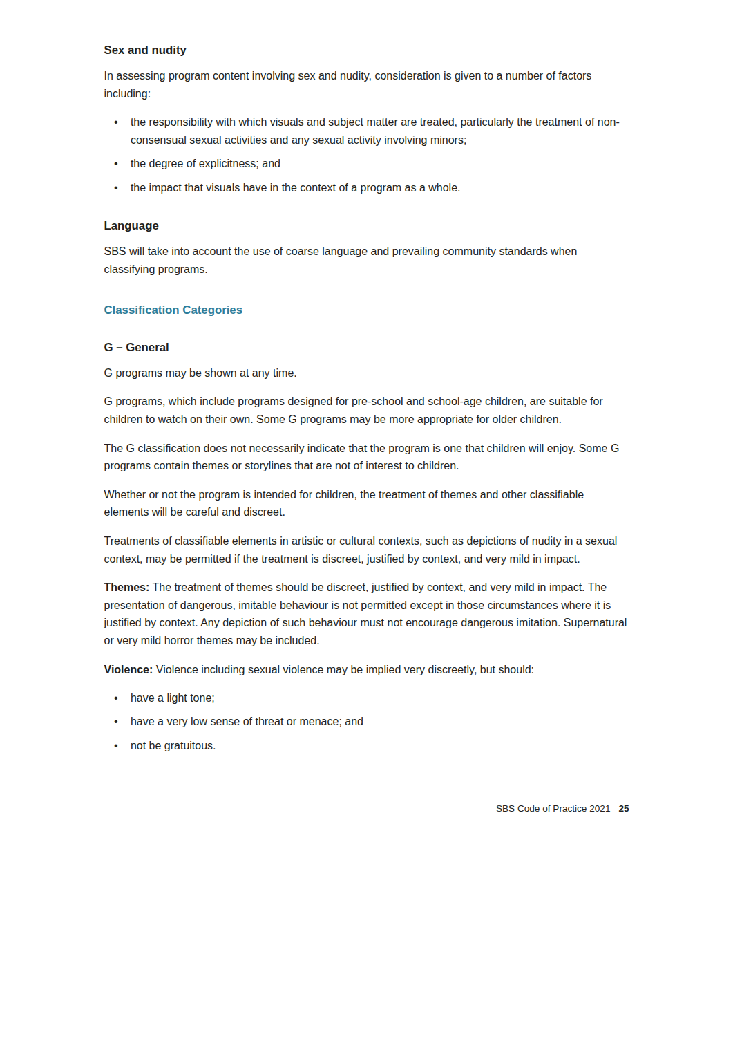Sex and nudity
In assessing program content involving sex and nudity, consideration is given to a number of factors including:
the responsibility with which visuals and subject matter are treated, particularly the treatment of non-consensual sexual activities and any sexual activity involving minors;
the degree of explicitness; and
the impact that visuals have in the context of a program as a whole.
Language
SBS will take into account the use of coarse language and prevailing community standards when classifying programs.
Classification Categories
G – General
G programs may be shown at any time.
G programs, which include programs designed for pre-school and school-age children, are suitable for children to watch on their own. Some G programs may be more appropriate for older children.
The G classification does not necessarily indicate that the program is one that children will enjoy. Some G programs contain themes or storylines that are not of interest to children.
Whether or not the program is intended for children, the treatment of themes and other classifiable elements will be careful and discreet.
Treatments of classifiable elements in artistic or cultural contexts, such as depictions of nudity in a sexual context, may be permitted if the treatment is discreet, justified by context, and very mild in impact.
Themes: The treatment of themes should be discreet, justified by context, and very mild in impact. The presentation of dangerous, imitable behaviour is not permitted except in those circumstances where it is justified by context. Any depiction of such behaviour must not encourage dangerous imitation. Supernatural or very mild horror themes may be included.
Violence: Violence including sexual violence may be implied very discreetly, but should:
have a light tone;
have a very low sense of threat or menace; and
not be gratuitous.
SBS Code of Practice 2021 25